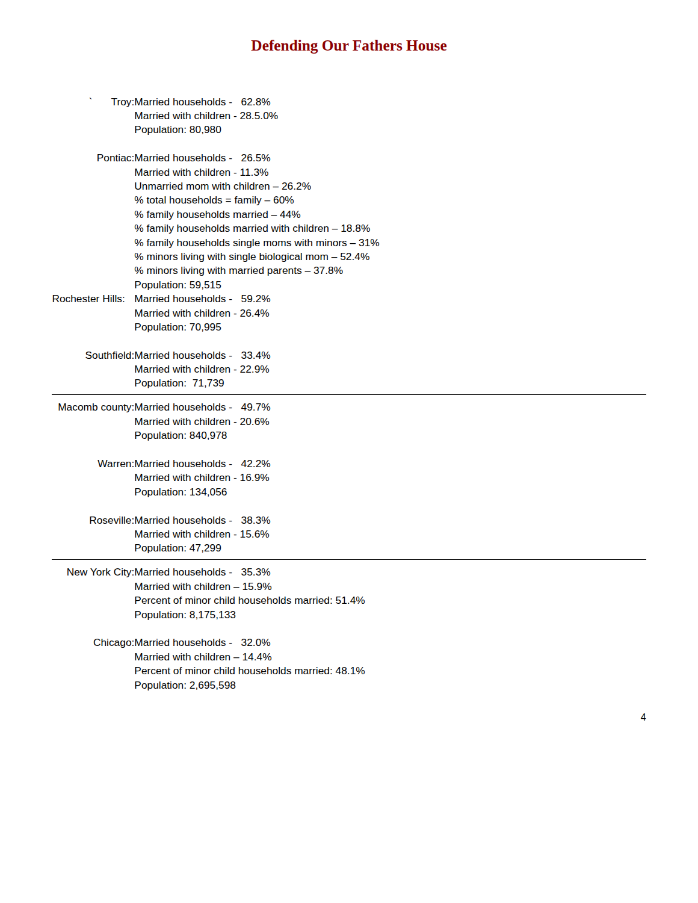Defending Our Fathers House
| ` Troy: | Married households - 62.8% Married with children - 28.5.0% Population: 80,980 |
| Pontiac: | Married households - 26.5% Married with children - 11.3% Unmarried mom with children – 26.2% % total households = family – 60% % family households married – 44% % family households married with children – 18.8% % family households single moms with minors – 31% % minors living with single biological mom – 52.4% % minors living with married parents – 37.8% Population: 59,515 |
| Rochester Hills: | Married households - 59.2% Married with children - 26.4% Population: 70,995 |
| Southfield: | Married households - 33.4% Married with children - 22.9% Population: 71,739 |
| Macomb county: | Married households - 49.7% Married with children - 20.6% Population: 840,978 |
| Warren: | Married households - 42.2% Married with children - 16.9% Population: 134,056 |
| Roseville: | Married households - 38.3% Married with children - 15.6% Population: 47,299 |
| New York City: | Married households - 35.3% Married with children – 15.9% Percent of minor child households married: 51.4% Population: 8,175,133 |
| Chicago: | Married households - 32.0% Married with children – 14.4% Percent of minor child households married: 48.1% Population: 2,695,598 |
4